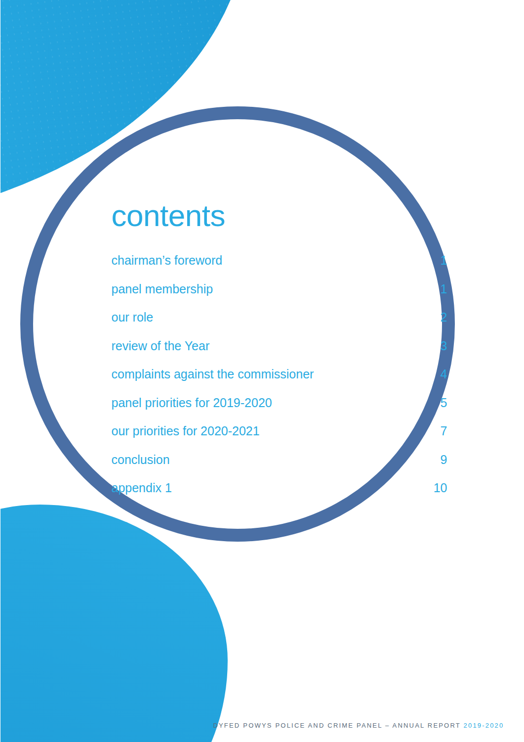contents
chairman’s foreword 1
panel membership 1
our role 2
review of the Year 3
complaints against the commissioner 4
panel priorities for 2019-2020 5
our priorities for 2020-2021 7
conclusion 9
appendix 1 10
Dyfed Powys Police and Crime Panel – Annual Report 2019-2020